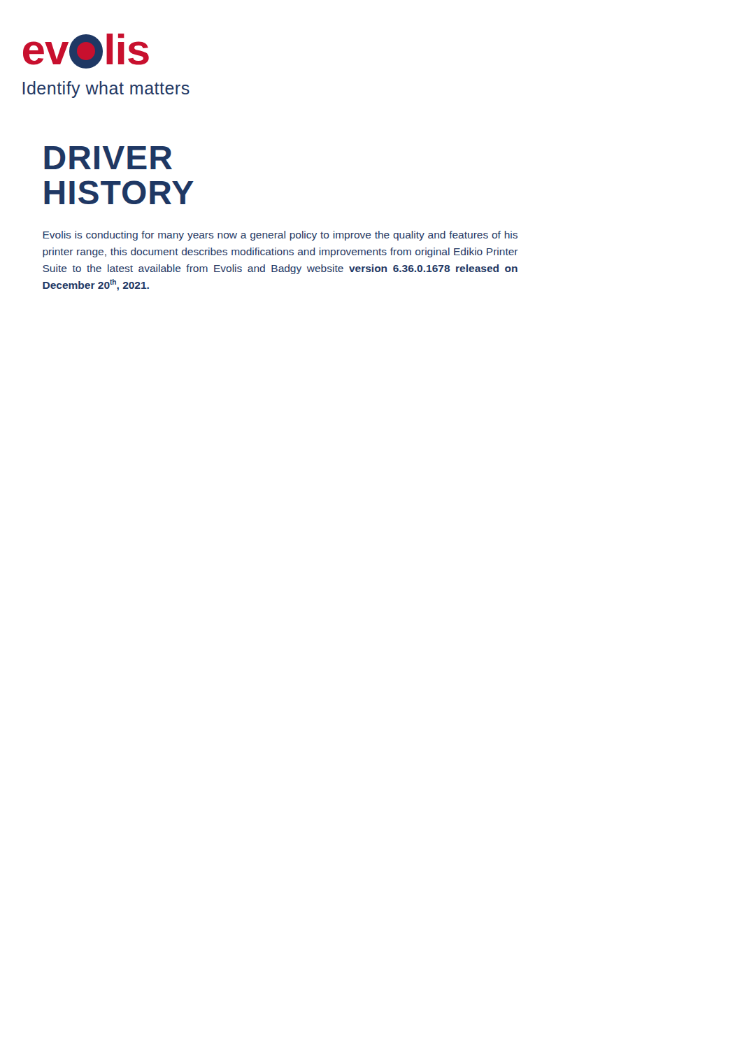ev lis
Identify what matters
DRIVER
HISTORY
Evolis is conducting for many years now a general policy to improve the quality and features of his printer range, this document describes modifications and improvements from original Edikio Printer Suite to the latest available from Evolis and Badgy website version 6.36.0.1678 released on December 20th, 2021.